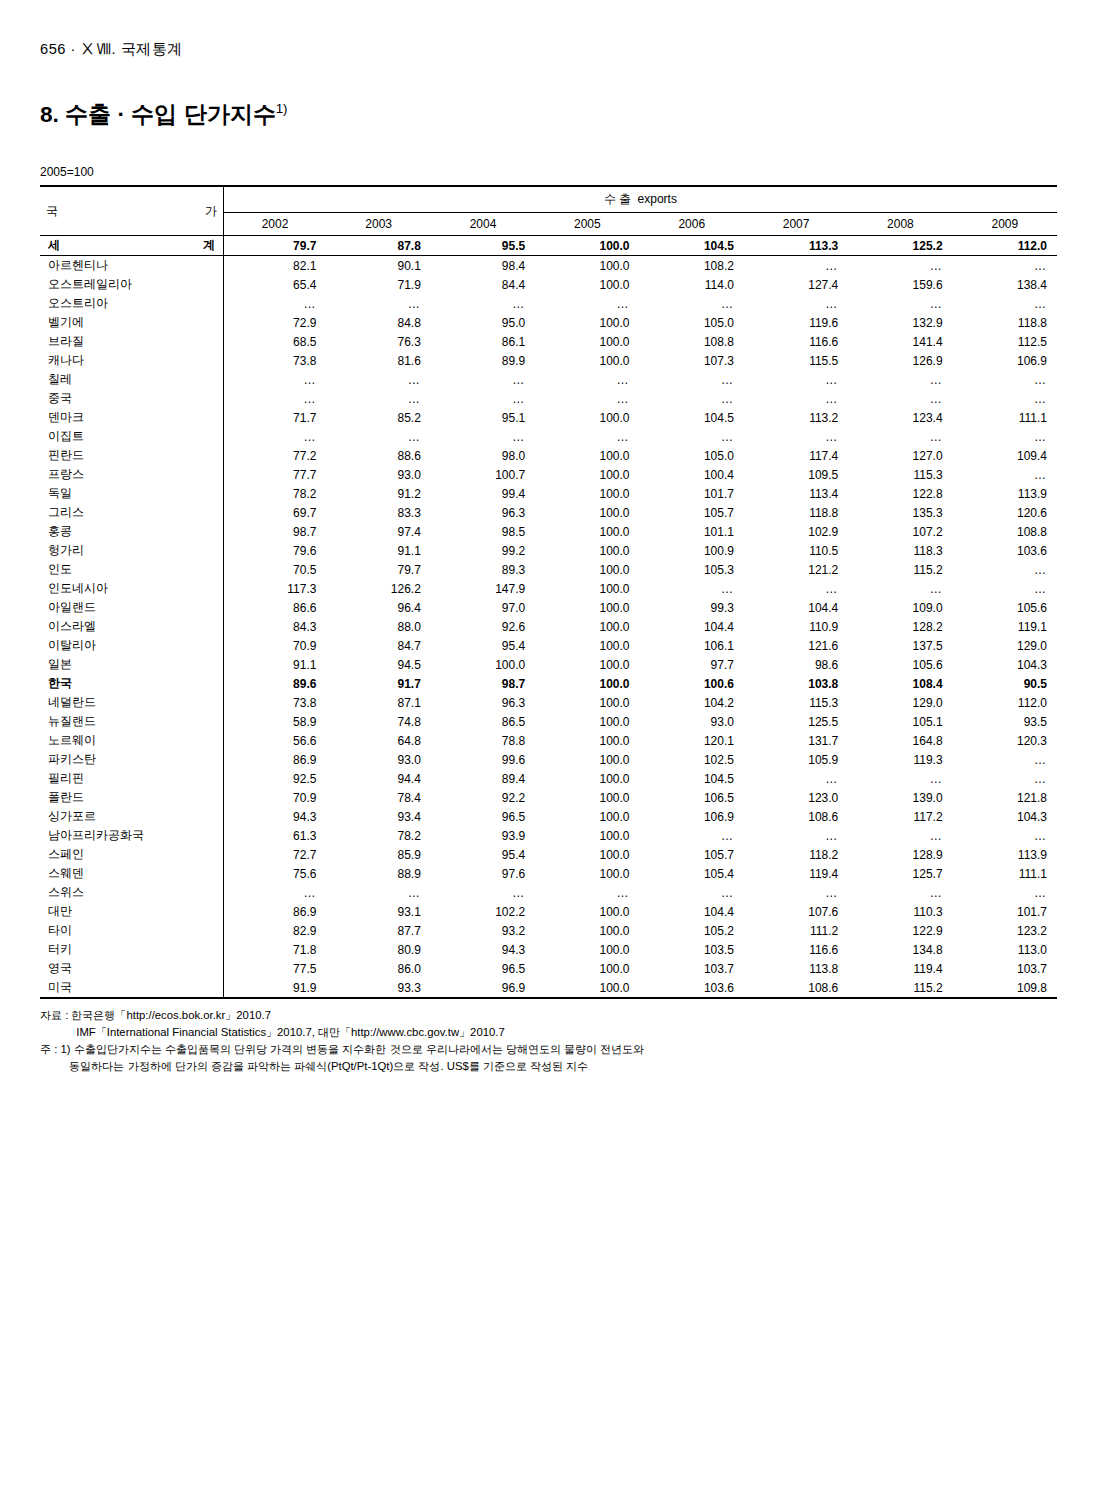656 · ⅩⅧ. 국제통계
8. 수출 · 수입 단가지수1)
2005=100
| 국 가 | 수 출 exports |
| --- | --- |
| 2002 | 2003 | 2004 | 2005 | 2006 | 2007 | 2008 | 2009 |
| 세 계 | 79.7 | 87.8 | 95.5 | 100.0 | 104.5 | 113.3 | 125.2 | 112.0 |
| 아르헨티나 | 82.1 | 90.1 | 98.4 | 100.0 | 108.2 | … | … | … |
| 오스트레일리아 | 65.4 | 71.9 | 84.4 | 100.0 | 114.0 | 127.4 | 159.6 | 138.4 |
| 오스트리아 | … | … | … | … | … | … | … | … |
| 벨기에 | 72.9 | 84.8 | 95.0 | 100.0 | 105.0 | 119.6 | 132.9 | 118.8 |
| 브라질 | 68.5 | 76.3 | 86.1 | 100.0 | 108.8 | 116.6 | 141.4 | 112.5 |
| 캐나다 | 73.8 | 81.6 | 89.9 | 100.0 | 107.3 | 115.5 | 126.9 | 106.9 |
| 칠레 | … | … | … | … | … | … | … | … |
| 중국 | … | … | … | … | … | … | … | … |
| 덴마크 | 71.7 | 85.2 | 95.1 | 100.0 | 104.5 | 113.2 | 123.4 | 111.1 |
| 이집트 | … | … | … | … | … | … | … | … |
| 핀란드 | 77.2 | 88.6 | 98.0 | 100.0 | 105.0 | 117.4 | 127.0 | 109.4 |
| 프랑스 | 77.7 | 93.0 | 100.7 | 100.0 | 100.4 | 109.5 | 115.3 | … |
| 독일 | 78.2 | 91.2 | 99.4 | 100.0 | 101.7 | 113.4 | 122.8 | 113.9 |
| 그리스 | 69.7 | 83.3 | 96.3 | 100.0 | 105.7 | 118.8 | 135.3 | 120.6 |
| 홍콩 | 98.7 | 97.4 | 98.5 | 100.0 | 101.1 | 102.9 | 107.2 | 108.8 |
| 헝가리 | 79.6 | 91.1 | 99.2 | 100.0 | 100.9 | 110.5 | 118.3 | 103.6 |
| 인도 | 70.5 | 79.7 | 89.3 | 100.0 | 105.3 | 121.2 | 115.2 | … |
| 인도네시아 | 117.3 | 126.2 | 147.9 | 100.0 | … | … | … | … |
| 아일랜드 | 86.6 | 96.4 | 97.0 | 100.0 | 99.3 | 104.4 | 109.0 | 105.6 |
| 이스라엘 | 84.3 | 88.0 | 92.6 | 100.0 | 104.4 | 110.9 | 128.2 | 119.1 |
| 이탈리아 | 70.9 | 84.7 | 95.4 | 100.0 | 106.1 | 121.6 | 137.5 | 129.0 |
| 일본 | 91.1 | 94.5 | 100.0 | 100.0 | 97.7 | 98.6 | 105.6 | 104.3 |
| 한국 | 89.6 | 91.7 | 98.7 | 100.0 | 100.6 | 103.8 | 108.4 | 90.5 |
| 네덜란드 | 73.8 | 87.1 | 96.3 | 100.0 | 104.2 | 115.3 | 129.0 | 112.0 |
| 뉴질랜드 | 58.9 | 74.8 | 86.5 | 100.0 | 93.0 | 125.5 | 105.1 | 93.5 |
| 노르웨이 | 56.6 | 64.8 | 78.8 | 100.0 | 120.1 | 131.7 | 164.8 | 120.3 |
| 파키스탄 | 86.9 | 93.0 | 99.6 | 100.0 | 102.5 | 105.9 | 119.3 | … |
| 필리핀 | 92.5 | 94.4 | 89.4 | 100.0 | 104.5 | … | … | … |
| 폴란드 | 70.9 | 78.4 | 92.2 | 100.0 | 106.5 | 123.0 | 139.0 | 121.8 |
| 싱가포르 | 94.3 | 93.4 | 96.5 | 100.0 | 106.9 | 108.6 | 117.2 | 104.3 |
| 남아프리카공화국 | 61.3 | 78.2 | 93.9 | 100.0 | … | … | … | … |
| 스페인 | 72.7 | 85.9 | 95.4 | 100.0 | 105.7 | 118.2 | 128.9 | 113.9 |
| 스웨덴 | 75.6 | 88.9 | 97.6 | 100.0 | 105.4 | 119.4 | 125.7 | 111.1 |
| 스위스 | … | … | … | … | … | … | … | … |
| 대만 | 86.9 | 93.1 | 102.2 | 100.0 | 104.4 | 107.6 | 110.3 | 101.7 |
| 타이 | 82.9 | 87.7 | 93.2 | 100.0 | 105.2 | 111.2 | 122.9 | 123.2 |
| 터키 | 71.8 | 80.9 | 94.3 | 100.0 | 103.5 | 116.6 | 134.8 | 113.0 |
| 영국 | 77.5 | 86.0 | 96.5 | 100.0 | 103.7 | 113.8 | 119.4 | 103.7 |
| 미국 | 91.9 | 93.3 | 96.9 | 100.0 | 103.6 | 108.6 | 115.2 | 109.8 |
자료 : 한국은행「http://ecos.bok.or.kr」2010.7 IMF「International Financial Statistics」2010.7, 대만「http://www.cbc.gov.tw」2010.7 주 : 1) 수출입단가지수는 수출입품목의 단위당 가격의 변동을 지수화한 것으로 우리나라에서는 당해연도의 물량이 전년도와 동일하다는 가정하에 단가의 증감을 파악하는 파쉐식(PtQt/Pt-1Qt)으로 작성. US$를 기준으로 작성된 지수